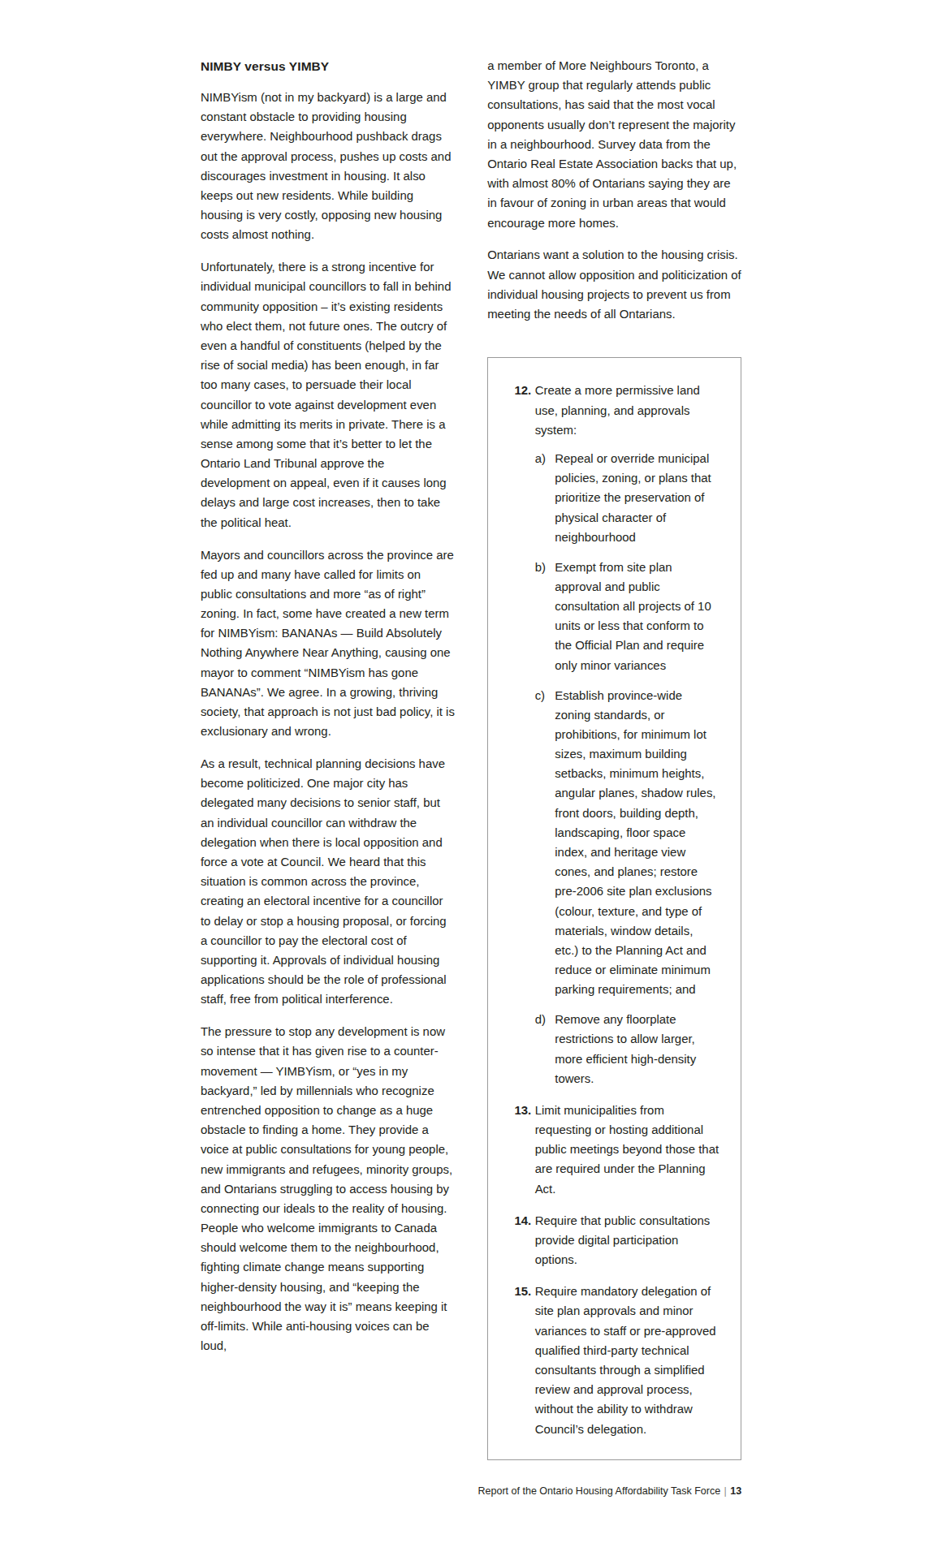NIMBY versus YIMBY
NIMBYism (not in my backyard) is a large and constant obstacle to providing housing everywhere. Neighbourhood pushback drags out the approval process, pushes up costs and discourages investment in housing. It also keeps out new residents. While building housing is very costly, opposing new housing costs almost nothing.
Unfortunately, there is a strong incentive for individual municipal councillors to fall in behind community opposition – it’s existing residents who elect them, not future ones. The outcry of even a handful of constituents (helped by the rise of social media) has been enough, in far too many cases, to persuade their local councillor to vote against development even while admitting its merits in private. There is a sense among some that it’s better to let the Ontario Land Tribunal approve the development on appeal, even if it causes long delays and large cost increases, then to take the political heat.
Mayors and councillors across the province are fed up and many have called for limits on public consultations and more “as of right” zoning. In fact, some have created a new term for NIMBYism: BANANAs — Build Absolutely Nothing Anywhere Near Anything, causing one mayor to comment “NIMBYism has gone BANANAs”. We agree. In a growing, thriving society, that approach is not just bad policy, it is exclusionary and wrong.
As a result, technical planning decisions have become politicized. One major city has delegated many decisions to senior staff, but an individual councillor can withdraw the delegation when there is local opposition and force a vote at Council. We heard that this situation is common across the province, creating an electoral incentive for a councillor to delay or stop a housing proposal, or forcing a councillor to pay the electoral cost of supporting it. Approvals of individual housing applications should be the role of professional staff, free from political interference.
The pressure to stop any development is now so intense that it has given rise to a counter-movement — YIMBYism, or “yes in my backyard,” led by millennials who recognize entrenched opposition to change as a huge obstacle to finding a home. They provide a voice at public consultations for young people, new immigrants and refugees, minority groups, and Ontarians struggling to access housing by connecting our ideals to the reality of housing. People who welcome immigrants to Canada should welcome them to the neighbourhood, fighting climate change means supporting higher-density housing, and “keeping the neighbourhood the way it is” means keeping it off-limits. While anti-housing voices can be loud,
a member of More Neighbours Toronto, a YIMBY group that regularly attends public consultations, has said that the most vocal opponents usually don’t represent the majority in a neighbourhood. Survey data from the Ontario Real Estate Association backs that up, with almost 80% of Ontarians saying they are in favour of zoning in urban areas that would encourage more homes.
Ontarians want a solution to the housing crisis. We cannot allow opposition and politicization of individual housing projects to prevent us from meeting the needs of all Ontarians.
Create a more permissive land use, planning, and approvals system:
Repeal or override municipal policies, zoning, or plans that prioritize the preservation of physical character of neighbourhood
Exempt from site plan approval and public consultation all projects of 10 units or less that conform to the Official Plan and require only minor variances
Establish province-wide zoning standards, or prohibitions, for minimum lot sizes, maximum building setbacks, minimum heights, angular planes, shadow rules, front doors, building depth, landscaping, floor space index, and heritage view cones, and planes; restore pre-2006 site plan exclusions (colour, texture, and type of materials, window details, etc.) to the Planning Act and reduce or eliminate minimum parking requirements; and
Remove any floorplate restrictions to allow larger, more efficient high-density towers.
Limit municipalities from requesting or hosting additional public meetings beyond those that are required under the Planning Act.
Require that public consultations provide digital participation options.
Require mandatory delegation of site plan approvals and minor variances to staff or pre-approved qualified third-party technical consultants through a simplified review and approval process, without the ability to withdraw Council’s delegation.
Report of the Ontario Housing Affordability Task Force|13